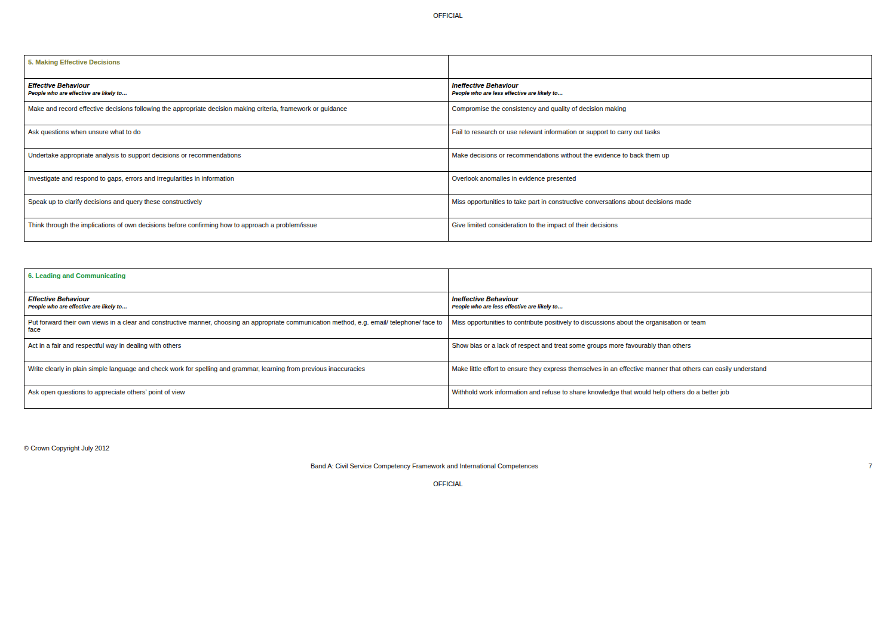OFFICIAL
| 5. Making Effective Decisions | |
| Effective Behaviour People who are effective are likely to… | Ineffective Behaviour People who are less effective are likely to… |
| Make and record effective decisions following the appropriate decision making criteria, framework or guidance | Compromise the consistency and quality of decision making |
| Ask questions when unsure what to do | Fail to research or use relevant information or support to carry out tasks |
| Undertake appropriate analysis to support decisions or recommendations | Make decisions or recommendations without the evidence to back them up |
| Investigate and respond to gaps, errors and irregularities in information | Overlook anomalies in evidence presented |
| Speak up to clarify decisions and query these constructively | Miss opportunities to take part in constructive conversations about decisions made |
| Think through the implications of own decisions before confirming how to approach a problem/issue | Give limited consideration to the impact of their decisions |
| 6. Leading and Communicating | |
| Effective Behaviour People who are effective are likely to… | Ineffective Behaviour People who are less effective are likely to… |
| Put forward their own views in a clear and constructive manner, choosing an appropriate communication method, e.g. email/ telephone/ face to face | Miss opportunities to contribute positively to discussions about the organisation or team |
| Act in a fair and respectful way in dealing with others | Show bias or a lack of respect and treat some groups more favourably than others |
| Write clearly in plain simple language and check work for spelling and grammar, learning from previous inaccuracies | Make little effort to ensure they express themselves in an effective manner that others can easily understand |
| Ask open questions to appreciate others’ point of view | Withhold work information and refuse to share knowledge that would help others do a better job |
© Crown Copyright July 2012
Band A: Civil Service Competency Framework and International Competences 7
OFFICIAL